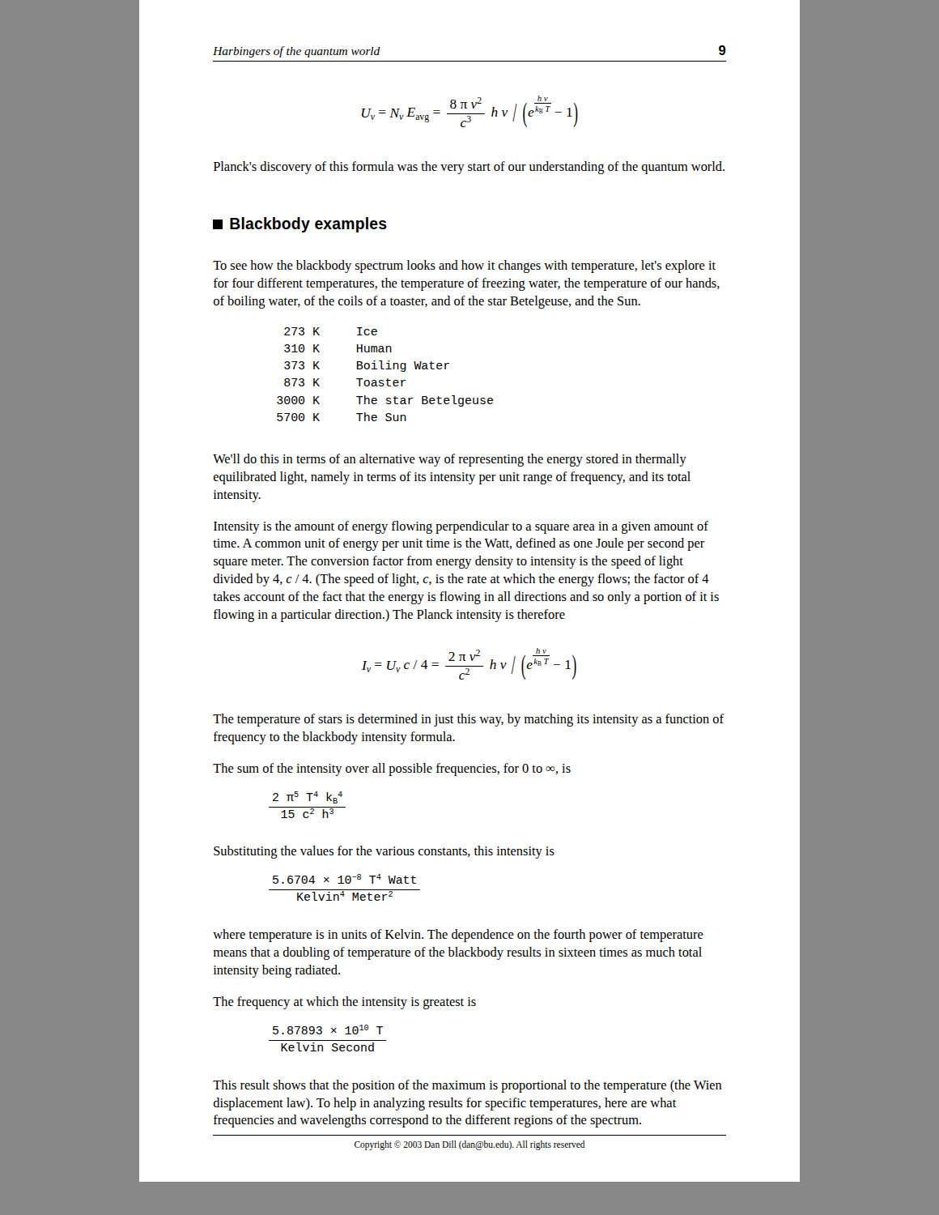Harbingers of the quantum world 9
Uν = Nν Eavg = 8 π ν2 c3 h ν / (eh ν kB T − 1)
Planck's discovery of this formula was the very start of our understanding of the quantum world.
Blackbody examples
To see how the blackbody spectrum looks and how it changes with temperature, let's explore it for four different temperatures, the temperature of freezing water, the temperature of our hands, of boiling water, of the coils of a toaster, and of the star Betelgeuse, and the Sun.
  273 K     Ice
  310 K     Human
  373 K     Boiling Water
  873 K     Toaster
 3000 K     The star Betelgeuse
 5700 K     The Sun
We'll do this in terms of an alternative way of representing the energy stored in thermally equilibrated light, namely in terms of its intensity per unit range of frequency, and its total intensity.
Intensity is the amount of energy flowing perpendicular to a square area in a given amount of time. A common unit of energy per unit time is the Watt, defined as one Joule per second per square meter. The conversion factor from energy density to intensity is the speed of light divided by 4, c / 4. (The speed of light, c, is the rate at which the energy flows; the factor of 4 takes account of the fact that the energy is flowing in all directions and so only a portion of it is flowing in a particular direction.) The Planck intensity is therefore
Iν = Uν c / 4 = 2 π ν2 c2 h ν / (eh ν kB T − 1)
The temperature of stars is determined in just this way, by matching its intensity as a function of frequency to the blackbody intensity formula.
The sum of the intensity over all possible frequencies, for 0 to ∞, is
2 π5 T4 kB4 15 c2 h3
Substituting the values for the various constants, this intensity is
5.6704 × 10−8 T4 Watt Kelvin4 Meter2
where temperature is in units of Kelvin. The dependence on the fourth power of temperature means that a doubling of temperature of the blackbody results in sixteen times as much total intensity being radiated.
The frequency at which the intensity is greatest is
5.87893 × 1010 T Kelvin Second
This result shows that the position of the maximum is proportional to the temperature (the Wien displacement law). To help in analyzing results for specific temperatures, here are what frequencies and wavelengths correspond to the different regions of the spectrum.
Copyright © 2003 Dan Dill (dan@bu.edu). All rights reserved